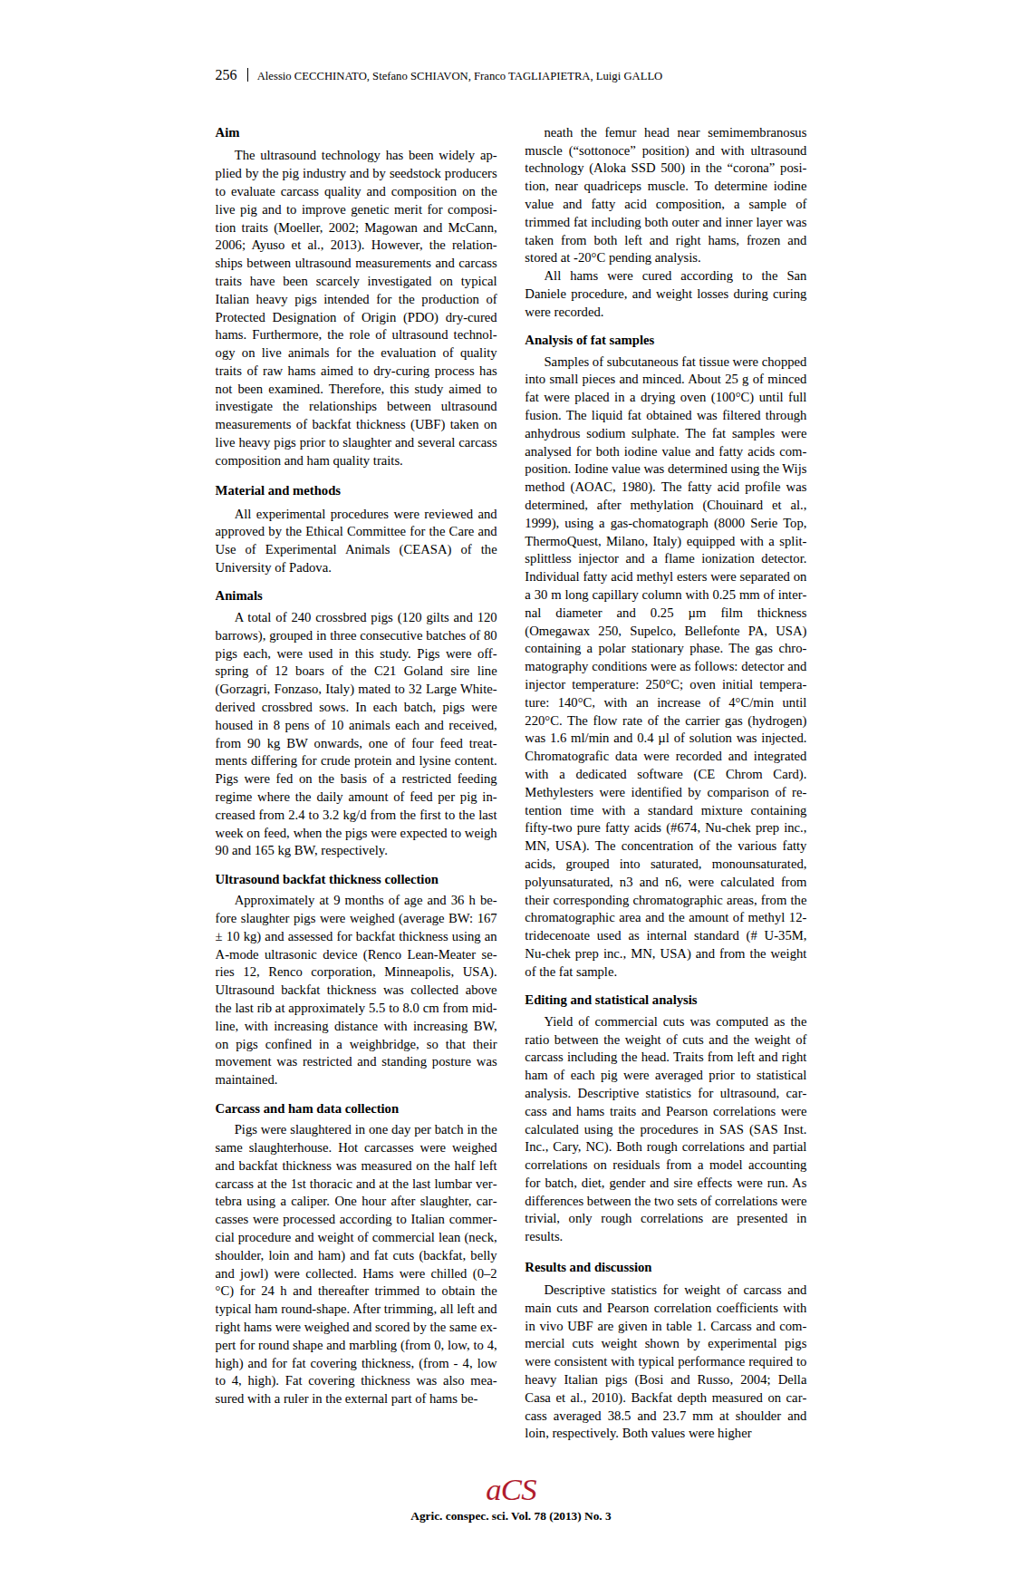256 Alessio CECCHINATO, Stefano SCHIAVON, Franco TAGLIAPIETRA, Luigi GALLO
Aim
The ultrasound technology has been widely applied by the pig industry and by seedstock producers to evaluate carcass quality and composition on the live pig and to improve genetic merit for composition traits (Moeller, 2002; Magowan and McCann, 2006; Ayuso et al., 2013). However, the relationships between ultrasound measurements and carcass traits have been scarcely investigated on typical Italian heavy pigs intended for the production of Protected Designation of Origin (PDO) dry-cured hams. Furthermore, the role of ultrasound technology on live animals for the evaluation of quality traits of raw hams aimed to dry-curing process has not been examined. Therefore, this study aimed to investigate the relationships between ultrasound measurements of backfat thickness (UBF) taken on live heavy pigs prior to slaughter and several carcass composition and ham quality traits.
Material and methods
All experimental procedures were reviewed and approved by the Ethical Committee for the Care and Use of Experimental Animals (CEASA) of the University of Padova.
Animals
A total of 240 crossbred pigs (120 gilts and 120 barrows), grouped in three consecutive batches of 80 pigs each, were used in this study. Pigs were offspring of 12 boars of the C21 Goland sire line (Gorzagri, Fonzaso, Italy) mated to 32 Large White-derived crossbred sows. In each batch, pigs were housed in 8 pens of 10 animals each and received, from 90 kg BW onwards, one of four feed treatments differing for crude protein and lysine content. Pigs were fed on the basis of a restricted feeding regime where the daily amount of feed per pig increased from 2.4 to 3.2 kg/d from the first to the last week on feed, when the pigs were expected to weigh 90 and 165 kg BW, respectively.
Ultrasound backfat thickness collection
Approximately at 9 months of age and 36 h before slaughter pigs were weighed (average BW: 167 ± 10 kg) and assessed for backfat thickness using an A-mode ultrasonic device (Renco Lean-Meater series 12, Renco corporation, Minneapolis, USA). Ultrasound backfat thickness was collected above the last rib at approximately 5.5 to 8.0 cm from midline, with increasing distance with increasing BW, on pigs confined in a weighbridge, so that their movement was restricted and standing posture was maintained.
Carcass and ham data collection
Pigs were slaughtered in one day per batch in the same slaughterhouse. Hot carcasses were weighed and backfat thickness was measured on the half left carcass at the 1st thoracic and at the last lumbar vertebra using a caliper. One hour after slaughter, carcasses were processed according to Italian commercial procedure and weight of commercial lean (neck, shoulder, loin and ham) and fat cuts (backfat, belly and jowl) were collected. Hams were chilled (0–2 °C) for 24 h and thereafter trimmed to obtain the typical ham round-shape. After trimming, all left and right hams were weighed and scored by the same expert for round shape and marbling (from 0, low, to 4, high) and for fat covering thickness, (from - 4, low to 4, high). Fat covering thickness was also measured with a ruler in the external part of hams be-
neath the femur head near semimembranosus muscle (“sottonoce” position) and with ultrasound technology (Aloka SSD 500) in the “corona” position, near quadriceps muscle. To determine iodine value and fatty acid composition, a sample of trimmed fat including both outer and inner layer was taken from both left and right hams, frozen and stored at -20°C pending analysis.
All hams were cured according to the San Daniele procedure, and weight losses during curing were recorded.
Analysis of fat samples
Samples of subcutaneous fat tissue were chopped into small pieces and minced. About 25 g of minced fat were placed in a drying oven (100°C) until full fusion. The liquid fat obtained was filtered through anhydrous sodium sulphate. The fat samples were analysed for both iodine value and fatty acids composition. Iodine value was determined using the Wijs method (AOAC, 1980). The fatty acid profile was determined, after methylation (Chouinard et al., 1999), using a gas-chomatograph (8000 Serie Top, ThermoQuest, Milano, Italy) equipped with a split-splittless injector and a flame ionization detector. Individual fatty acid methyl esters were separated on a 30 m long capillary column with 0.25 mm of internal diameter and 0.25 µm film thickness (Omegawax 250, Supelco, Bellefonte PA, USA) containing a polar stationary phase. The gas chromatography conditions were as follows: detector and injector temperature: 250°C; oven initial temperature: 140°C, with an increase of 4°C/min until 220°C. The flow rate of the carrier gas (hydrogen) was 1.6 ml/min and 0.4 µl of solution was injected. Chromatografic data were recorded and integrated with a dedicated software (CE Chrom Card). Methylesters were identified by comparison of retention time with a standard mixture containing fifty-two pure fatty acids (#674, Nu-chek prep inc., MN, USA). The concentration of the various fatty acids, grouped into saturated, monounsaturated, polyunsaturated, n3 and n6, were calculated from their corresponding chromatographic areas, from the chromatographic area and the amount of methyl 12-tridecenoate used as internal standard (# U-35M, Nu-chek prep inc., MN, USA) and from the weight of the fat sample.
Editing and statistical analysis
Yield of commercial cuts was computed as the ratio between the weight of cuts and the weight of carcass including the head. Traits from left and right ham of each pig were averaged prior to statistical analysis. Descriptive statistics for ultrasound, carcass and hams traits and Pearson correlations were calculated using the procedures in SAS (SAS Inst. Inc., Cary, NC). Both rough correlations and partial correlations on residuals from a model accounting for batch, diet, gender and sire effects were run. As differences between the two sets of correlations were trivial, only rough correlations are presented in results.
Results and discussion
Descriptive statistics for weight of carcass and main cuts and Pearson correlation coefficients with in vivo UBF are given in table 1. Carcass and commercial cuts weight shown by experimental pigs were consistent with typical performance required to heavy Italian pigs (Bosi and Russo, 2004; Della Casa et al., 2010). Backfat depth measured on carcass averaged 38.5 and 23.7 mm at shoulder and loin, respectively. Both values were higher
aCS
Agric. conspec. sci. Vol. 78 (2013) No. 3